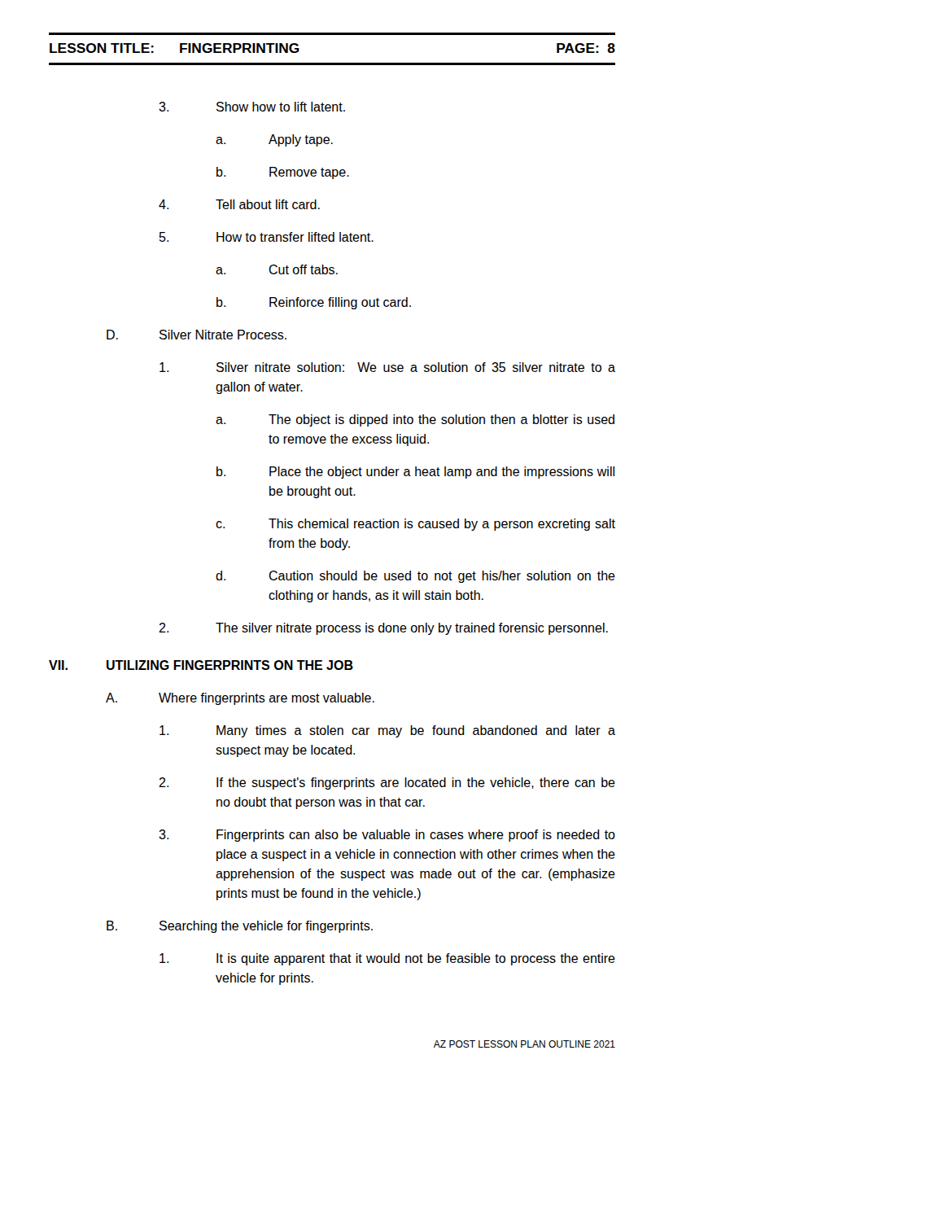LESSON TITLE: FINGERPRINTING
PAGE: 8
3. Show how to lift latent.
a. Apply tape.
b. Remove tape.
4. Tell about lift card.
5. How to transfer lifted latent.
a. Cut off tabs.
b. Reinforce filling out card.
D. Silver Nitrate Process.
1. Silver nitrate solution: We use a solution of 35 silver nitrate to a gallon of water.
a. The object is dipped into the solution then a blotter is used to remove the excess liquid.
b. Place the object under a heat lamp and the impressions will be brought out.
c. This chemical reaction is caused by a person excreting salt from the body.
d. Caution should be used to not get his/her solution on the clothing or hands, as it will stain both.
2. The silver nitrate process is done only by trained forensic personnel.
VII. UTILIZING FINGERPRINTS ON THE JOB
A. Where fingerprints are most valuable.
1. Many times a stolen car may be found abandoned and later a suspect may be located.
2. If the suspect's fingerprints are located in the vehicle, there can be no doubt that person was in that car.
3. Fingerprints can also be valuable in cases where proof is needed to place a suspect in a vehicle in connection with other crimes when the apprehension of the suspect was made out of the car. (emphasize prints must be found in the vehicle.)
B. Searching the vehicle for fingerprints.
1. It is quite apparent that it would not be feasible to process the entire vehicle for prints.
AZ POST LESSON PLAN OUTLINE 2021